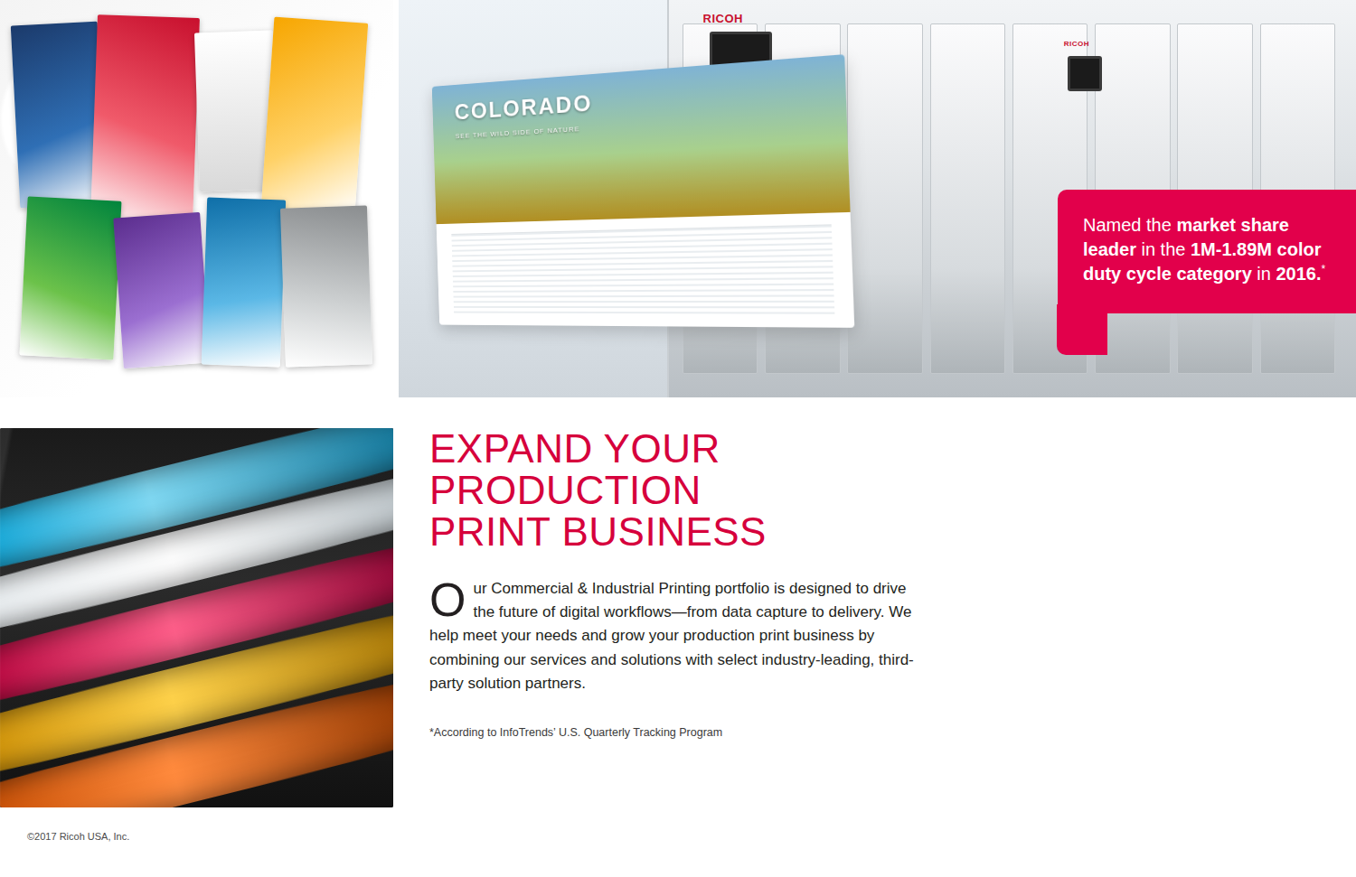RICOH
RICOH
COLORADO
SEE THE WILD SIDE OF NATURE
Named the market share leader in the 1M-1.89M color duty cycle category in 2016.*
Expand Your
Production
Print Business
Our Commercial & Industrial Printing portfolio is designed to drive the future of digital workflows—from data capture to delivery. We help meet your needs and grow your production print business by combining our services and solutions with select industry-leading, third-party solution partners.
*According to InfoTrends’ U.S. Quarterly Tracking Program
©2017 Ricoh USA, Inc.